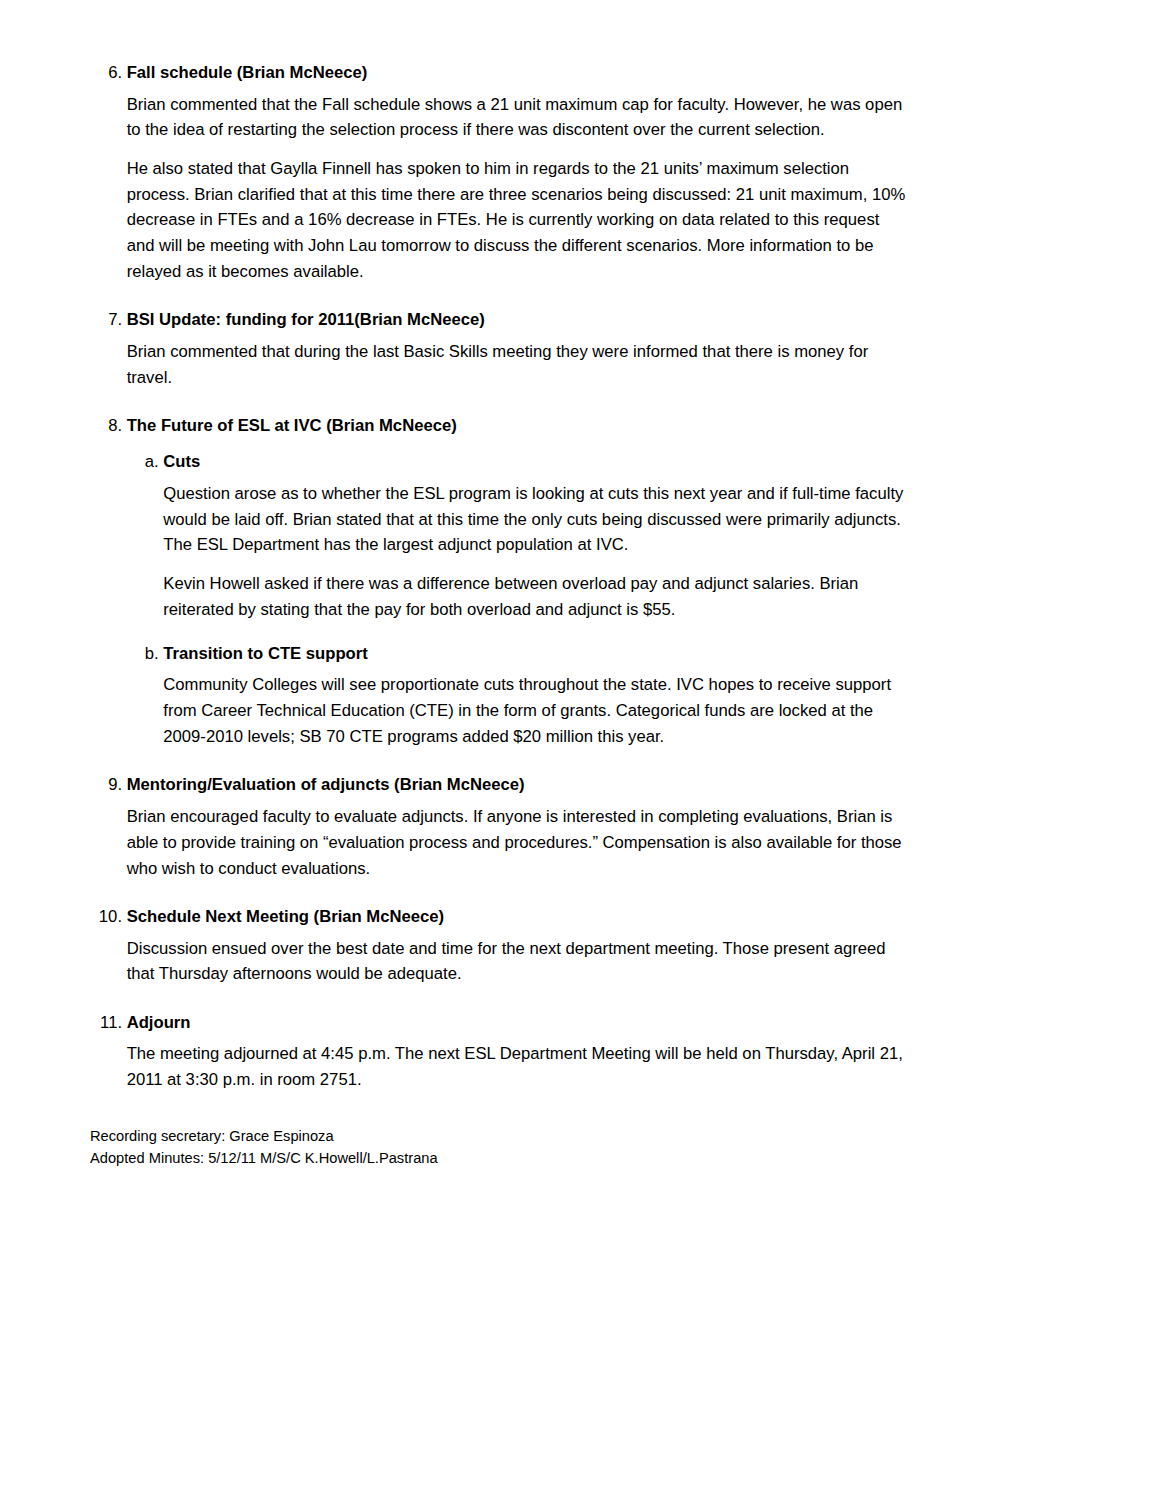Fall schedule (Brian McNeece)
Brian commented that the Fall schedule shows a 21 unit maximum cap for faculty. However, he was open to the idea of restarting the selection process if there was discontent over the current selection.
He also stated that Gaylla Finnell has spoken to him in regards to the 21 units’ maximum selection process. Brian clarified that at this time there are three scenarios being discussed: 21 unit maximum, 10% decrease in FTEs and a 16% decrease in FTEs. He is currently working on data related to this request and will be meeting with John Lau tomorrow to discuss the different scenarios. More information to be relayed as it becomes available.
BSI Update: funding for 2011(Brian McNeece)
Brian commented that during the last Basic Skills meeting they were informed that there is money for travel.
The Future of ESL at IVC (Brian McNeece)
Cuts
Question arose as to whether the ESL program is looking at cuts this next year and if full-time faculty would be laid off. Brian stated that at this time the only cuts being discussed were primarily adjuncts. The ESL Department has the largest adjunct population at IVC.
Kevin Howell asked if there was a difference between overload pay and adjunct salaries. Brian reiterated by stating that the pay for both overload and adjunct is $55.
Transition to CTE support
Community Colleges will see proportionate cuts throughout the state. IVC hopes to receive support from Career Technical Education (CTE) in the form of grants. Categorical funds are locked at the 2009-2010 levels; SB 70 CTE programs added $20 million this year.
Mentoring/Evaluation of adjuncts (Brian McNeece)
Brian encouraged faculty to evaluate adjuncts. If anyone is interested in completing evaluations, Brian is able to provide training on “evaluation process and procedures.” Compensation is also available for those who wish to conduct evaluations.
Schedule Next Meeting (Brian McNeece)
Discussion ensued over the best date and time for the next department meeting. Those present agreed that Thursday afternoons would be adequate.
Adjourn
The meeting adjourned at 4:45 p.m. The next ESL Department Meeting will be held on Thursday, April 21, 2011 at 3:30 p.m. in room 2751.
Recording secretary: Grace Espinoza
Adopted Minutes: 5/12/11 M/S/C K.Howell/L.Pastrana